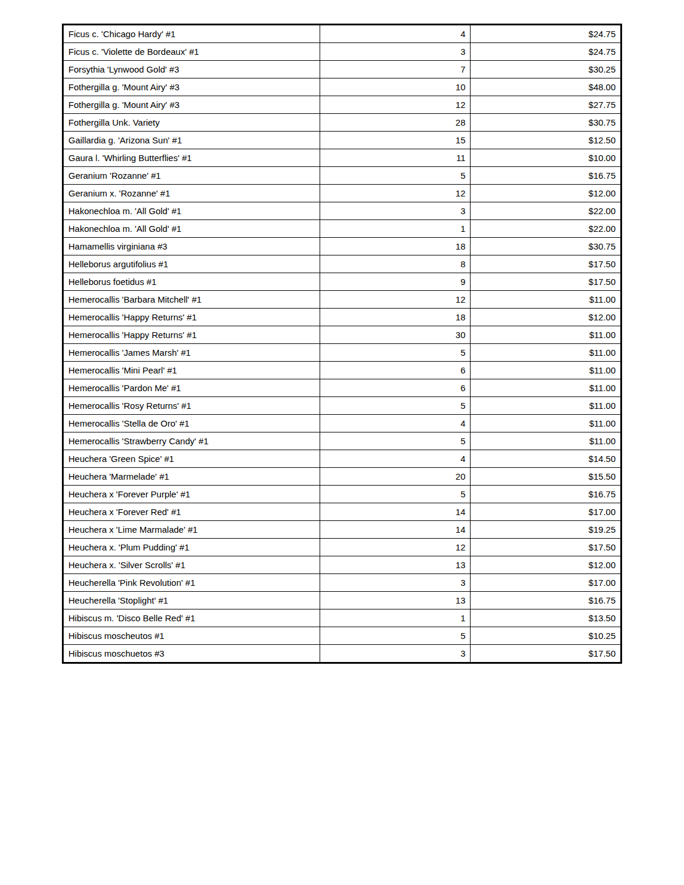| Ficus c. 'Chicago Hardy' #1 | 4 | $24.75 |
| Ficus c. 'Violette de Bordeaux' #1 | 3 | $24.75 |
| Forsythia 'Lynwood Gold' #3 | 7 | $30.25 |
| Fothergilla g. 'Mount Airy' #3 | 10 | $48.00 |
| Fothergilla g. 'Mount Airy' #3 | 12 | $27.75 |
| Fothergilla Unk. Variety | 28 | $30.75 |
| Gaillardia g. 'Arizona Sun' #1 | 15 | $12.50 |
| Gaura l. 'Whirling Butterflies' #1 | 11 | $10.00 |
| Geranium 'Rozanne' #1 | 5 | $16.75 |
| Geranium x. 'Rozanne' #1 | 12 | $12.00 |
| Hakonechloa m. 'All Gold' #1 | 3 | $22.00 |
| Hakonechloa m. 'All Gold' #1 | 1 | $22.00 |
| Hamamellis virginiana #3 | 18 | $30.75 |
| Helleborus argutifolius #1 | 8 | $17.50 |
| Helleborus foetidus #1 | 9 | $17.50 |
| Hemerocallis 'Barbara Mitchell' #1 | 12 | $11.00 |
| Hemerocallis 'Happy Returns' #1 | 18 | $12.00 |
| Hemerocallis 'Happy Returns' #1 | 30 | $11.00 |
| Hemerocallis 'James Marsh' #1 | 5 | $11.00 |
| Hemerocallis 'Mini Pearl' #1 | 6 | $11.00 |
| Hemerocallis 'Pardon Me' #1 | 6 | $11.00 |
| Hemerocallis 'Rosy Returns' #1 | 5 | $11.00 |
| Hemerocallis 'Stella de Oro' #1 | 4 | $11.00 |
| Hemerocallis 'Strawberry Candy' #1 | 5 | $11.00 |
| Heuchera 'Green Spice' #1 | 4 | $14.50 |
| Heuchera 'Marmelade' #1 | 20 | $15.50 |
| Heuchera x 'Forever Purple' #1 | 5 | $16.75 |
| Heuchera x 'Forever Red' #1 | 14 | $17.00 |
| Heuchera x 'Lime Marmalade' #1 | 14 | $19.25 |
| Heuchera x. 'Plum Pudding' #1 | 12 | $17.50 |
| Heuchera x. 'Silver Scrolls' #1 | 13 | $12.00 |
| Heucherella 'Pink Revolution' #1 | 3 | $17.00 |
| Heucherella 'Stoplight' #1 | 13 | $16.75 |
| Hibiscus m. 'Disco Belle Red' #1 | 1 | $13.50 |
| Hibiscus moscheutos #1 | 5 | $10.25 |
| Hibiscus moschuetos #3 | 3 | $17.50 |